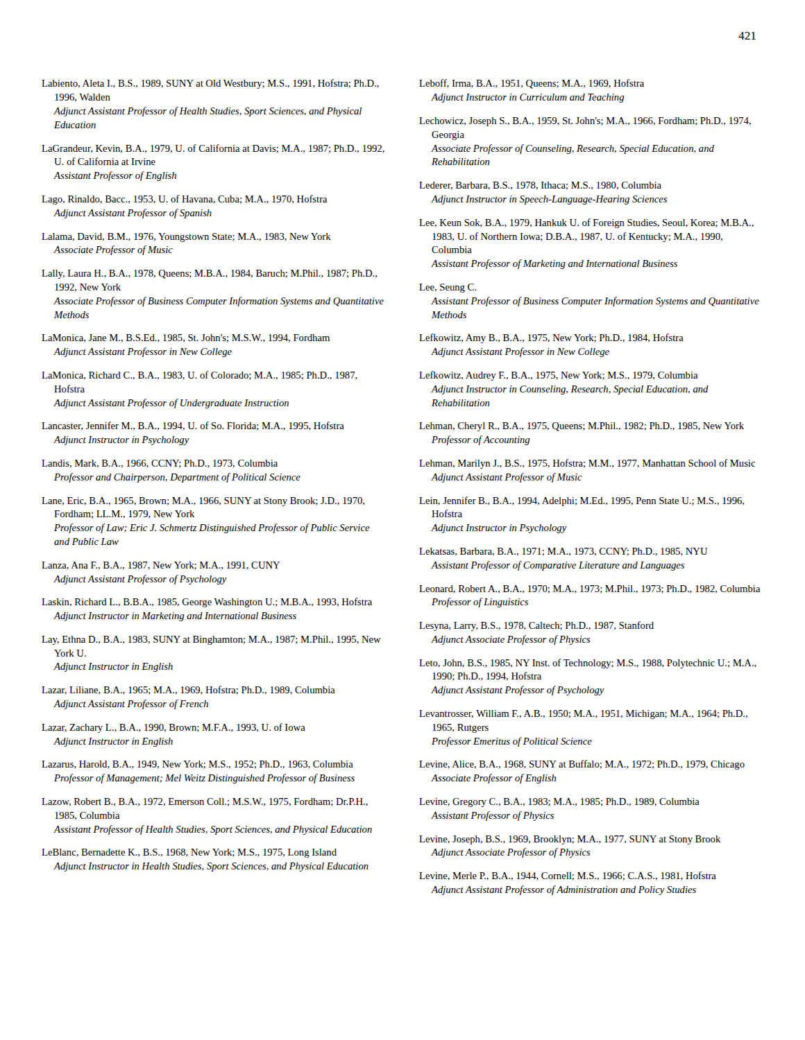421
Labiento, Aleta I., B.S., 1989, SUNY at Old Westbury; M.S., 1991, Hofstra; Ph.D., 1996, Walden Adjunct Assistant Professor of Health Studies, Sport Sciences, and Physical Education
LaGrandeur, Kevin, B.A., 1979, U. of California at Davis; M.A., 1987; Ph.D., 1992, U. of California at Irvine Assistant Professor of English
Lago, Rinaldo, Bacc., 1953, U. of Havana, Cuba; M.A., 1970, Hofstra Adjunct Assistant Professor of Spanish
Lalama, David, B.M., 1976, Youngstown State; M.A., 1983, New York Associate Professor of Music
Lally, Laura H., B.A., 1978, Queens; M.B.A., 1984, Baruch; M.Phil., 1987; Ph.D., 1992, New York Associate Professor of Business Computer Information Systems and Quantitative Methods
LaMonica, Jane M., B.S.Ed., 1985, St. John's; M.S.W., 1994, Fordham Adjunct Assistant Professor in New College
LaMonica, Richard C., B.A., 1983, U. of Colorado; M.A., 1985; Ph.D., 1987, Hofstra Adjunct Assistant Professor of Undergraduate Instruction
Lancaster, Jennifer M., B.A., 1994, U. of So. Florida; M.A., 1995, Hofstra Adjunct Instructor in Psychology
Landis, Mark, B.A., 1966, CCNY; Ph.D., 1973, Columbia Professor and Chairperson, Department of Political Science
Lane, Eric, B.A., 1965, Brown; M.A., 1966, SUNY at Stony Brook; J.D., 1970, Fordham; LL.M., 1979, New York Professor of Law; Eric J. Schmertz Distinguished Professor of Public Service and Public Law
Lanza, Ana F., B.A., 1987, New York; M.A., 1991, CUNY Adjunct Assistant Professor of Psychology
Laskin, Richard L., B.B.A., 1985, George Washington U.; M.B.A., 1993, Hofstra Adjunct Instructor in Marketing and International Business
Lay, Ethna D., B.A., 1983, SUNY at Binghamton; M.A., 1987; M.Phil., 1995, New York U. Adjunct Instructor in English
Lazar, Liliane, B.A., 1965; M.A., 1969, Hofstra; Ph.D., 1989, Columbia Adjunct Assistant Professor of French
Lazar, Zachary L., B.A., 1990, Brown; M.F.A., 1993, U. of Iowa Adjunct Instructor in English
Lazarus, Harold, B.A., 1949, New York; M.S., 1952; Ph.D., 1963, Columbia Professor of Management; Mel Weitz Distinguished Professor of Business
Lazow, Robert B., B.A., 1972, Emerson Coll.; M.S.W., 1975, Fordham; Dr.P.H., 1985, Columbia Assistant Professor of Health Studies, Sport Sciences, and Physical Education
LeBlanc, Bernadette K., B.S., 1968, New York; M.S., 1975, Long Island Adjunct Instructor in Health Studies, Sport Sciences, and Physical Education
Leboff, Irma, B.A., 1951, Queens; M.A., 1969, Hofstra Adjunct Instructor in Curriculum and Teaching
Lechowicz, Joseph S., B.A., 1959, St. John's; M.A., 1966, Fordham; Ph.D., 1974, Georgia Associate Professor of Counseling, Research, Special Education, and Rehabilitation
Lederer, Barbara, B.S., 1978, Ithaca; M.S., 1980, Columbia Adjunct Instructor in Speech-Language-Hearing Sciences
Lee, Keun Sok, B.A., 1979, Hankuk U. of Foreign Studies, Seoul, Korea; M.B.A., 1983, U. of Northern Iowa; D.B.A., 1987, U. of Kentucky; M.A., 1990, Columbia Assistant Professor of Marketing and International Business
Lee, Seung C. Assistant Professor of Business Computer Information Systems and Quantitative Methods
Lefkowitz, Amy B., B.A., 1975, New York; Ph.D., 1984, Hofstra Adjunct Assistant Professor in New College
Lefkowitz, Audrey F., B.A., 1975, New York; M.S., 1979, Columbia Adjunct Instructor in Counseling, Research, Special Education, and Rehabilitation
Lehman, Cheryl R., B.A., 1975, Queens; M.Phil., 1982; Ph.D., 1985, New York Professor of Accounting
Lehman, Marilyn J., B.S., 1975, Hofstra; M.M., 1977, Manhattan School of Music Adjunct Assistant Professor of Music
Lein, Jennifer B., B.A., 1994, Adelphi; M.Ed., 1995, Penn State U.; M.S., 1996, Hofstra Adjunct Instructor in Psychology
Lekatsas, Barbara, B.A., 1971; M.A., 1973, CCNY; Ph.D., 1985, NYU Assistant Professor of Comparative Literature and Languages
Leonard, Robert A., B.A., 1970; M.A., 1973; M.Phil., 1973; Ph.D., 1982, Columbia Professor of Linguistics
Lesyna, Larry, B.S., 1978, Caltech; Ph.D., 1987, Stanford Adjunct Associate Professor of Physics
Leto, John, B.S., 1985, NY Inst. of Technology; M.S., 1988, Polytechnic U.; M.A., 1990; Ph.D., 1994, Hofstra Adjunct Assistant Professor of Psychology
Levantrosser, William F., A.B., 1950; M.A., 1951, Michigan; M.A., 1964; Ph.D., 1965, Rutgers Professor Emeritus of Political Science
Levine, Alice, B.A., 1968, SUNY at Buffalo; M.A., 1972; Ph.D., 1979, Chicago Associate Professor of English
Levine, Gregory C., B.A., 1983; M.A., 1985; Ph.D., 1989, Columbia Assistant Professor of Physics
Levine, Joseph, B.S., 1969, Brooklyn; M.A., 1977, SUNY at Stony Brook Adjunct Associate Professor of Physics
Levine, Merle P., B.A., 1944, Cornell; M.S., 1966; C.A.S., 1981, Hofstra Adjunct Assistant Professor of Administration and Policy Studies